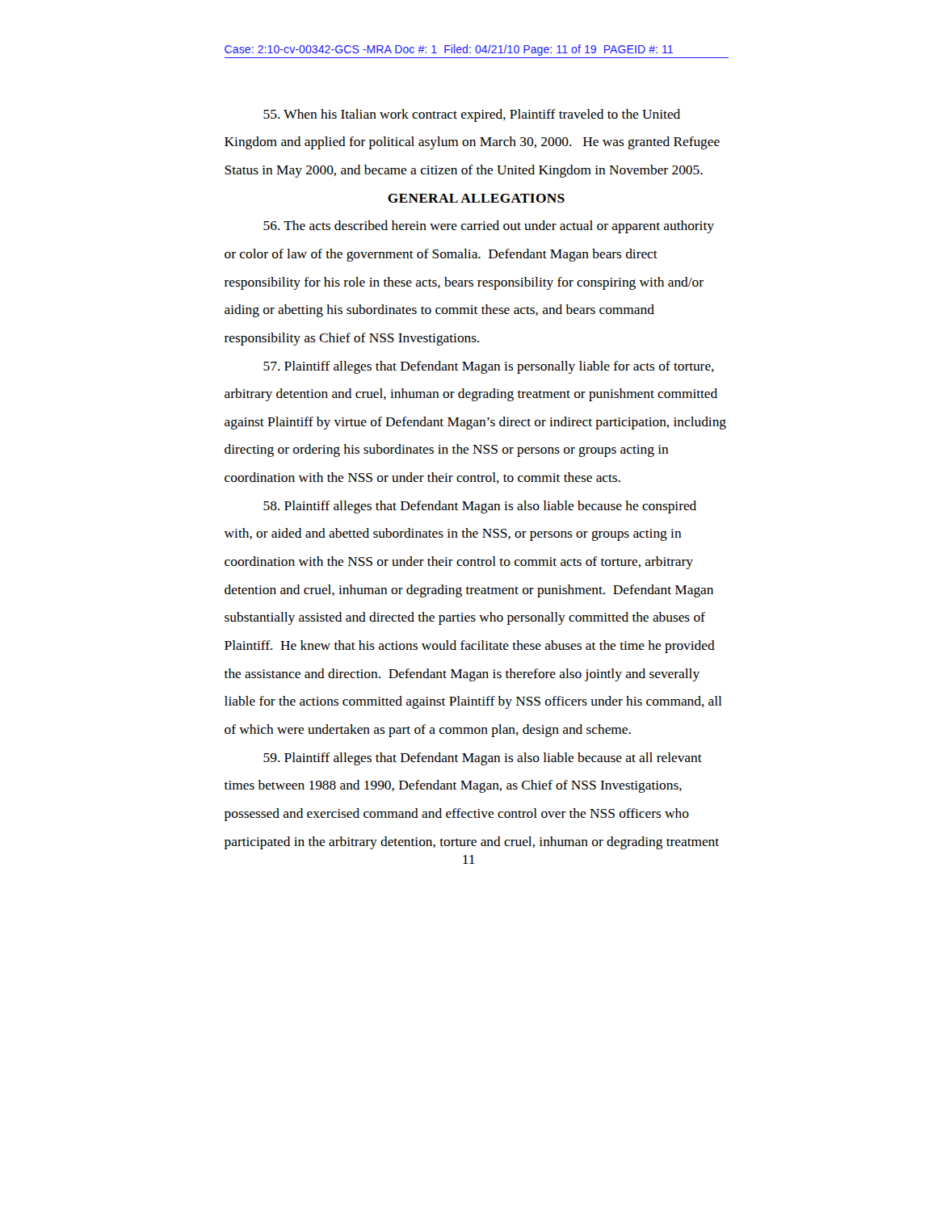Case: 2:10-cv-00342-GCS -MRA Doc #: 1 Filed: 04/21/10 Page: 11 of 19 PAGEID #: 11
55. When his Italian work contract expired, Plaintiff traveled to the United Kingdom and applied for political asylum on March 30, 2000. He was granted Refugee Status in May 2000, and became a citizen of the United Kingdom in November 2005.
GENERAL ALLEGATIONS
56. The acts described herein were carried out under actual or apparent authority or color of law of the government of Somalia. Defendant Magan bears direct responsibility for his role in these acts, bears responsibility for conspiring with and/or aiding or abetting his subordinates to commit these acts, and bears command responsibility as Chief of NSS Investigations.
57. Plaintiff alleges that Defendant Magan is personally liable for acts of torture, arbitrary detention and cruel, inhuman or degrading treatment or punishment committed against Plaintiff by virtue of Defendant Magan’s direct or indirect participation, including directing or ordering his subordinates in the NSS or persons or groups acting in coordination with the NSS or under their control, to commit these acts.
58. Plaintiff alleges that Defendant Magan is also liable because he conspired with, or aided and abetted subordinates in the NSS, or persons or groups acting in coordination with the NSS or under their control to commit acts of torture, arbitrary detention and cruel, inhuman or degrading treatment or punishment. Defendant Magan substantially assisted and directed the parties who personally committed the abuses of Plaintiff. He knew that his actions would facilitate these abuses at the time he provided the assistance and direction. Defendant Magan is therefore also jointly and severally liable for the actions committed against Plaintiff by NSS officers under his command, all of which were undertaken as part of a common plan, design and scheme.
59. Plaintiff alleges that Defendant Magan is also liable because at all relevant times between 1988 and 1990, Defendant Magan, as Chief of NSS Investigations, possessed and exercised command and effective control over the NSS officers who participated in the arbitrary detention, torture and cruel, inhuman or degrading treatment
11